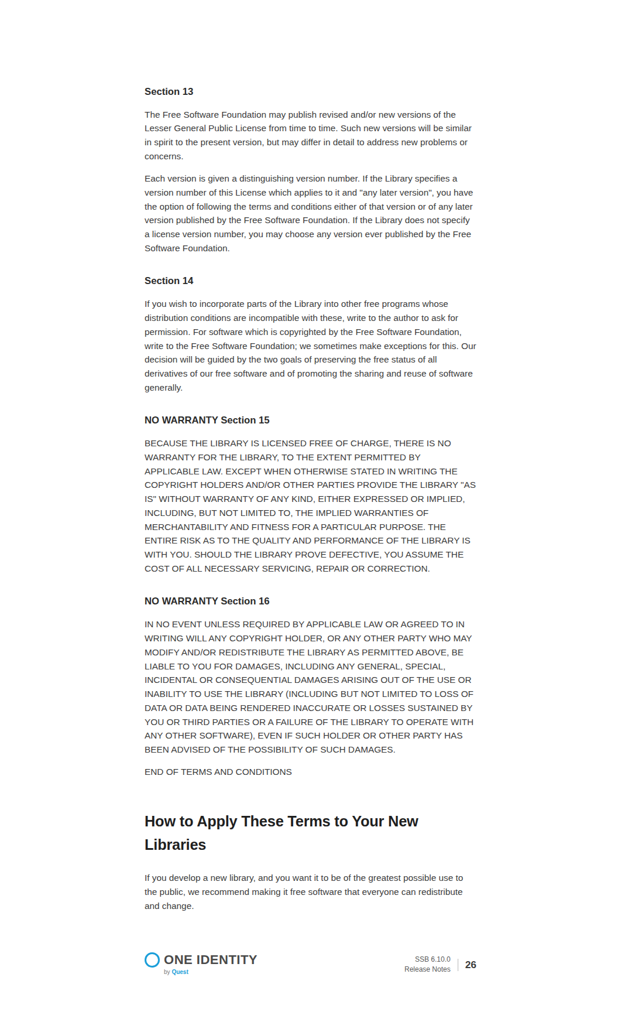Section 13
The Free Software Foundation may publish revised and/or new versions of the Lesser General Public License from time to time. Such new versions will be similar in spirit to the present version, but may differ in detail to address new problems or concerns.
Each version is given a distinguishing version number. If the Library specifies a version number of this License which applies to it and "any later version", you have the option of following the terms and conditions either of that version or of any later version published by the Free Software Foundation. If the Library does not specify a license version number, you may choose any version ever published by the Free Software Foundation.
Section 14
If you wish to incorporate parts of the Library into other free programs whose distribution conditions are incompatible with these, write to the author to ask for permission. For software which is copyrighted by the Free Software Foundation, write to the Free Software Foundation; we sometimes make exceptions for this. Our decision will be guided by the two goals of preserving the free status of all derivatives of our free software and of promoting the sharing and reuse of software generally.
NO WARRANTY Section 15
BECAUSE THE LIBRARY IS LICENSED FREE OF CHARGE, THERE IS NO WARRANTY FOR THE LIBRARY, TO THE EXTENT PERMITTED BY APPLICABLE LAW. EXCEPT WHEN OTHERWISE STATED IN WRITING THE COPYRIGHT HOLDERS AND/OR OTHER PARTIES PROVIDE THE LIBRARY "AS IS" WITHOUT WARRANTY OF ANY KIND, EITHER EXPRESSED OR IMPLIED, INCLUDING, BUT NOT LIMITED TO, THE IMPLIED WARRANTIES OF MERCHANTABILITY AND FITNESS FOR A PARTICULAR PURPOSE. THE ENTIRE RISK AS TO THE QUALITY AND PERFORMANCE OF THE LIBRARY IS WITH YOU. SHOULD THE LIBRARY PROVE DEFECTIVE, YOU ASSUME THE COST OF ALL NECESSARY SERVICING, REPAIR OR CORRECTION.
NO WARRANTY Section 16
IN NO EVENT UNLESS REQUIRED BY APPLICABLE LAW OR AGREED TO IN WRITING WILL ANY COPYRIGHT HOLDER, OR ANY OTHER PARTY WHO MAY MODIFY AND/OR REDISTRIBUTE THE LIBRARY AS PERMITTED ABOVE, BE LIABLE TO YOU FOR DAMAGES, INCLUDING ANY GENERAL, SPECIAL, INCIDENTAL OR CONSEQUENTIAL DAMAGES ARISING OUT OF THE USE OR INABILITY TO USE THE LIBRARY (INCLUDING BUT NOT LIMITED TO LOSS OF DATA OR DATA BEING RENDERED INACCURATE OR LOSSES SUSTAINED BY YOU OR THIRD PARTIES OR A FAILURE OF THE LIBRARY TO OPERATE WITH ANY OTHER SOFTWARE), EVEN IF SUCH HOLDER OR OTHER PARTY HAS BEEN ADVISED OF THE POSSIBILITY OF SUCH DAMAGES.
END OF TERMS AND CONDITIONS
How to Apply These Terms to Your New Libraries
If you develop a new library, and you want it to be of the greatest possible use to the public, we recommend making it free software that everyone can redistribute and change.
ONE IDENTITY
by Quest
SSB 6.10.0
Release Notes
26